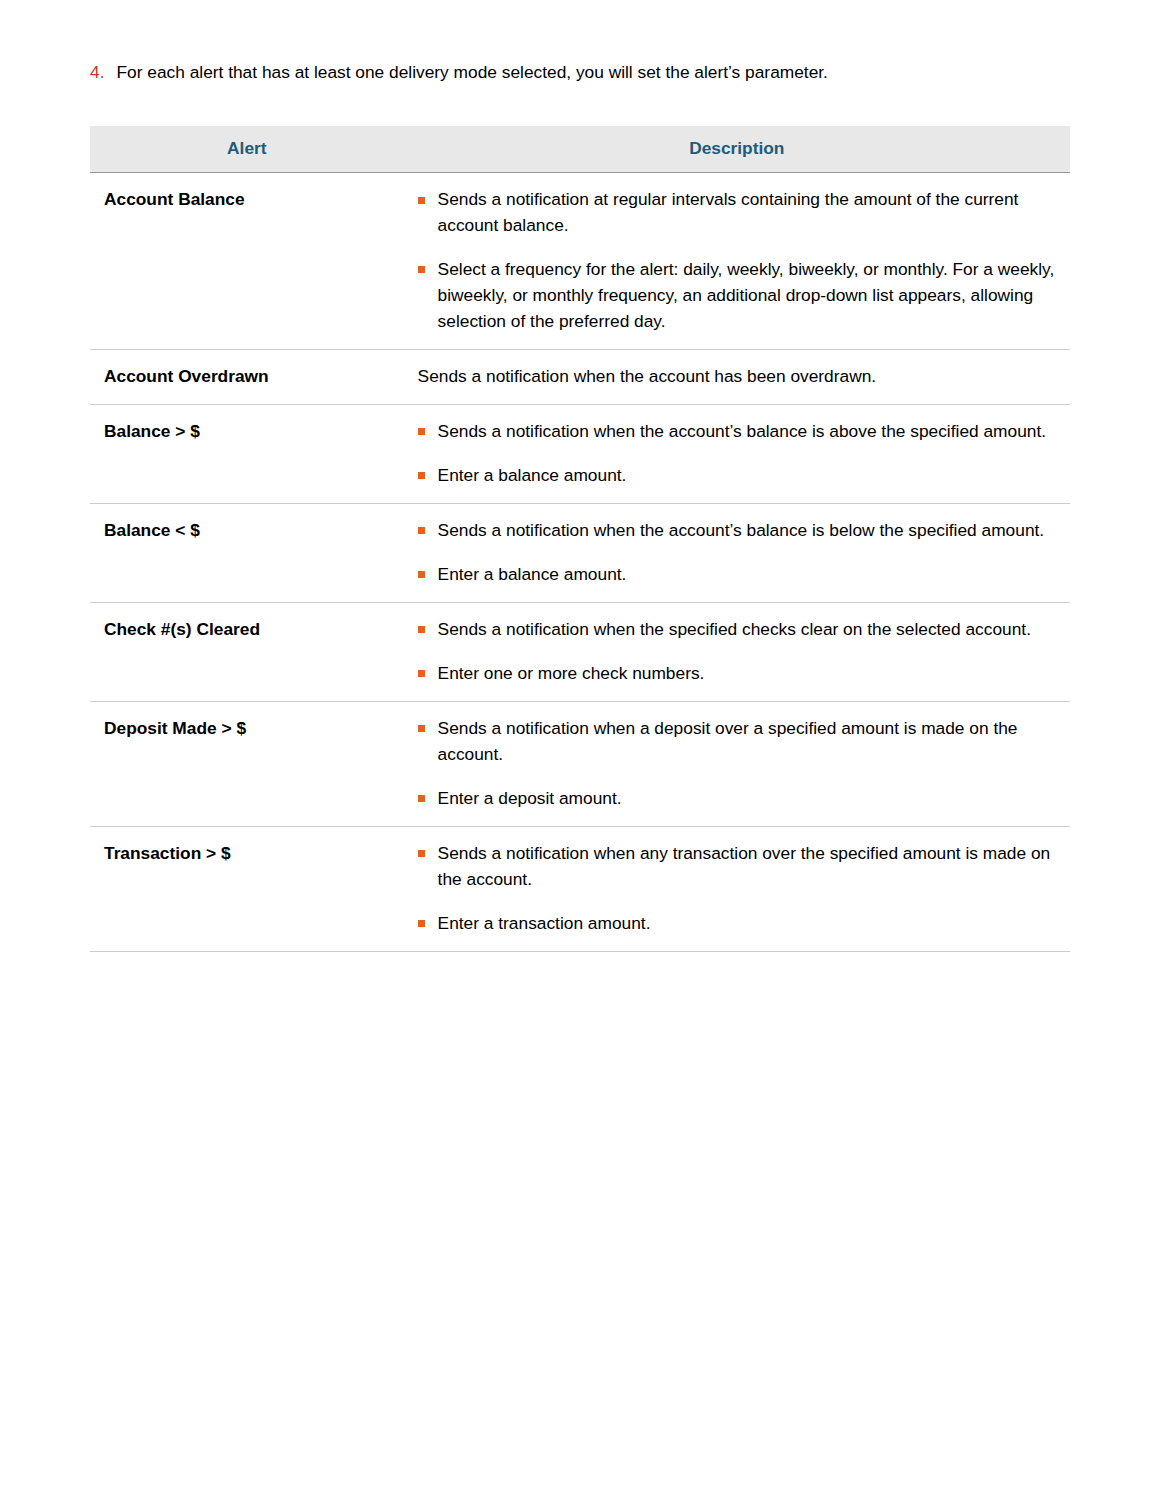4.
For each alert that has at least one delivery mode selected, you will set the alert’s parameter.
| Alert | Description |
| --- | --- |
| Account Balance | Sends a notification at regular intervals containing the amount of the current account balance. Select a frequency for the alert: daily, weekly, biweekly, or monthly. For a weekly, biweekly, or monthly frequency, an additional drop-down list appears, allowing selection of the preferred day. |
| Account Overdrawn | Sends a notification when the account has been overdrawn. |
| Balance > $ | Sends a notification when the account’s balance is above the specified amount. Enter a balance amount. |
| Balance < $ | Sends a notification when the account’s balance is below the specified amount. Enter a balance amount. |
| Check #(s) Cleared | Sends a notification when the specified checks clear on the selected account. Enter one or more check numbers. |
| Deposit Made > $ | Sends a notification when a deposit over a specified amount is made on the account. Enter a deposit amount. |
| Transaction > $ | Sends a notification when any transaction over the specified amount is made on the account. Enter a transaction amount. |